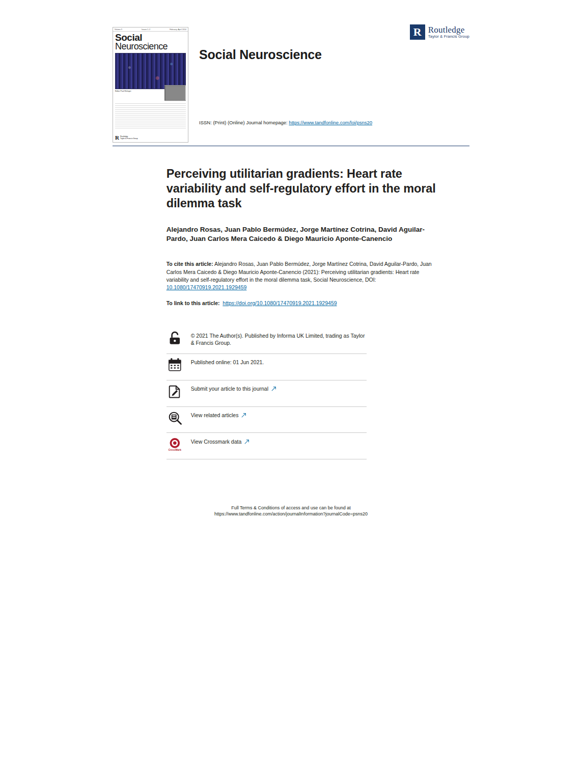R
Routledge
Taylor & Francis Group
Volume 9 Issues 1–2 February–April 2014
Social Neuroscience
Editor Paul Eslinger
R
Routledge
Taylor & Francis Group
Social Neuroscience
ISSN: (Print) (Online) Journal homepage: https://www.tandfonline.com/loi/psns20
Perceiving utilitarian gradients: Heart rate variability and self-regulatory effort in the moral dilemma task
Alejandro Rosas, Juan Pablo Bermúdez, Jorge Martínez Cotrina, David Aguilar-Pardo, Juan Carlos Mera Caicedo & Diego Mauricio Aponte-Canencio
To cite this article: Alejandro Rosas, Juan Pablo Bermúdez, Jorge Martínez Cotrina, David Aguilar-Pardo, Juan Carlos Mera Caicedo & Diego Mauricio Aponte-Canencio (2021): Perceiving utilitarian gradients: Heart rate variability and self-regulatory effort in the moral dilemma task, Social Neuroscience, DOI: 10.1080/17470919.2021.1929459
To link to this article: https://doi.org/10.1080/17470919.2021.1929459
© 2021 The Author(s). Published by Informa UK Limited, trading as Taylor & Francis Group.
Published online: 01 Jun 2021.
Submit your article to this journal
View related articles
CrossMark
View Crossmark data
Full Terms & Conditions of access and use can be found at
https://www.tandfonline.com/action/journalInformation?journalCode=psns20